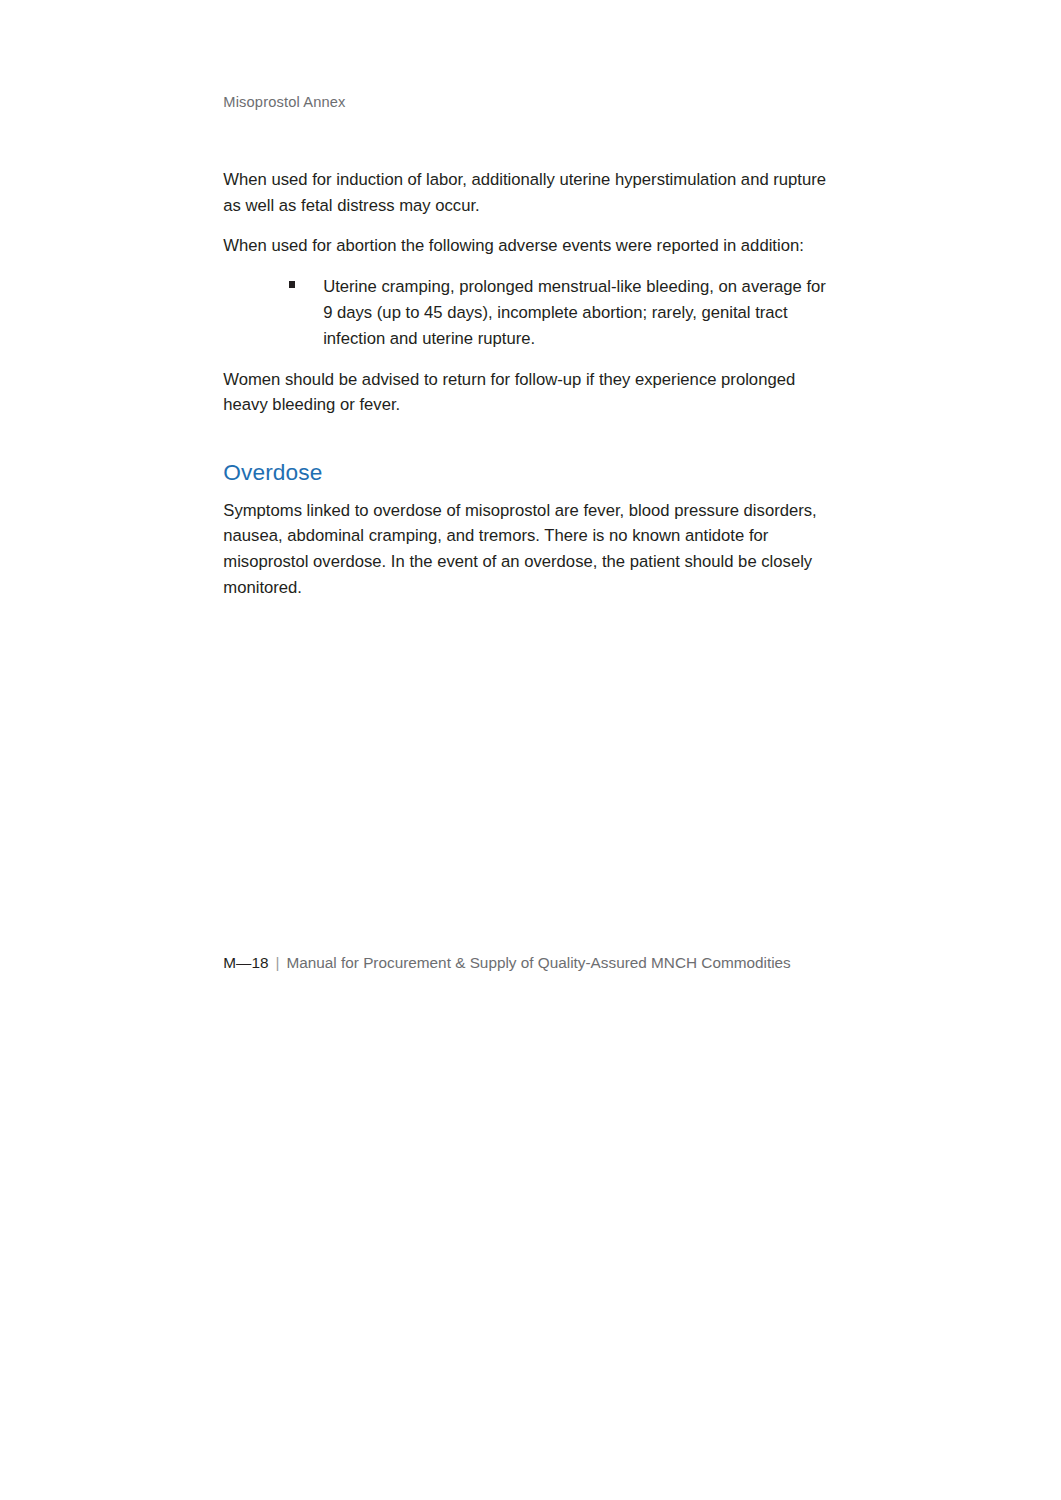Misoprostol Annex
When used for induction of labor, additionally uterine hyperstimulation and rupture as well as fetal distress may occur.
When used for abortion the following adverse events were reported in addition:
Uterine cramping, prolonged menstrual-like bleeding, on average for 9 days (up to 45 days), incomplete abortion; rarely, genital tract infection and uterine rupture.
Women should be advised to return for follow-up if they experience prolonged heavy bleeding or fever.
Overdose
Symptoms linked to overdose of misoprostol are fever, blood pressure disorders, nausea, abdominal cramping, and tremors. There is no known antidote for misoprostol overdose. In the event of an overdose, the patient should be closely monitored.
M—18 | Manual for Procurement & Supply of Quality-Assured MNCH Commodities